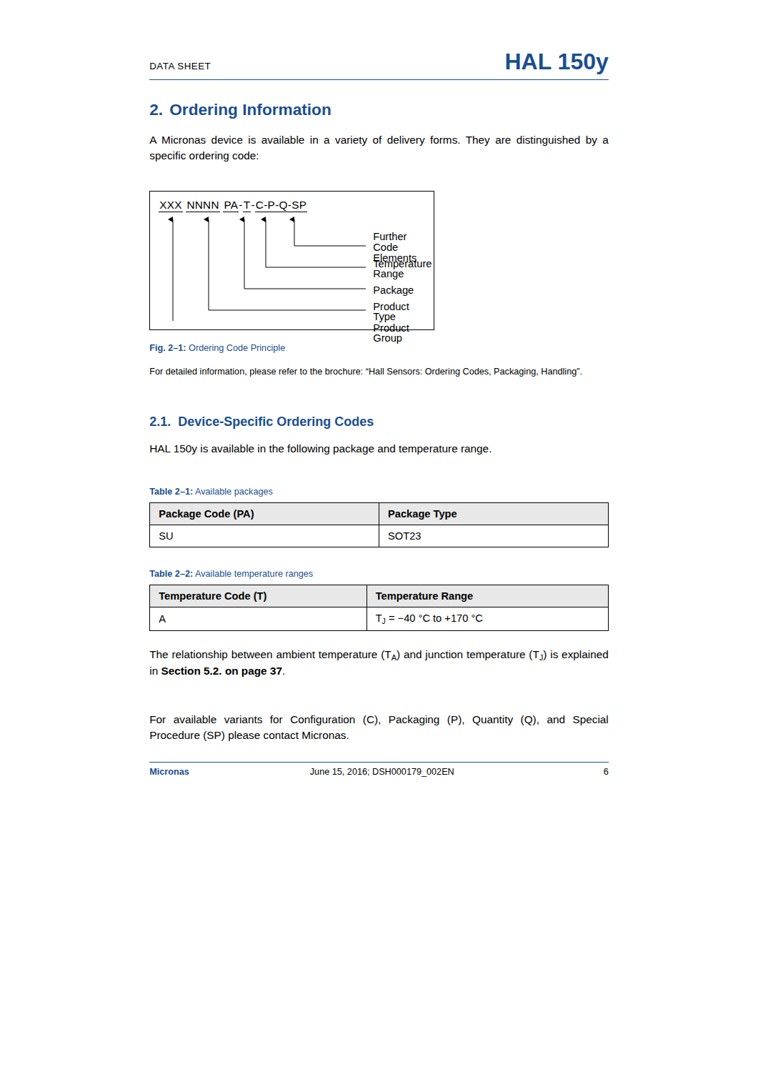DATA SHEET
HAL 150y
2. Ordering Information
A Micronas device is available in a variety of delivery forms. They are distinguished by a specific ordering code:
XXX NNNN PA-T-C-P-Q-SP
Further Code Elements
Temperature Range
Package
Product Type
Product Group
Fig. 2–1: Ordering Code Principle
For detailed information, please refer to the brochure: “Hall Sensors: Ordering Codes, Packaging, Handling”.
2.1. Device-Specific Ordering Codes
HAL 150y is available in the following package and temperature range.
Table 2–1: Available packages
| Package Code (PA) | Package Type |
| --- | --- |
| SU | SOT23 |
Table 2–2: Available temperature ranges
| Temperature Code (T) | Temperature Range |
| --- | --- |
| A | T J = −40 °C to +170 °C |
The relationship between ambient temperature (TA) and junction temperature (TJ) is explained in Section 5.2. on page 37.
For available variants for Configuration (C), Packaging (P), Quantity (Q), and Special Procedure (SP) please contact Micronas.
Micronas
June 15, 2016; DSH000179_002EN
6